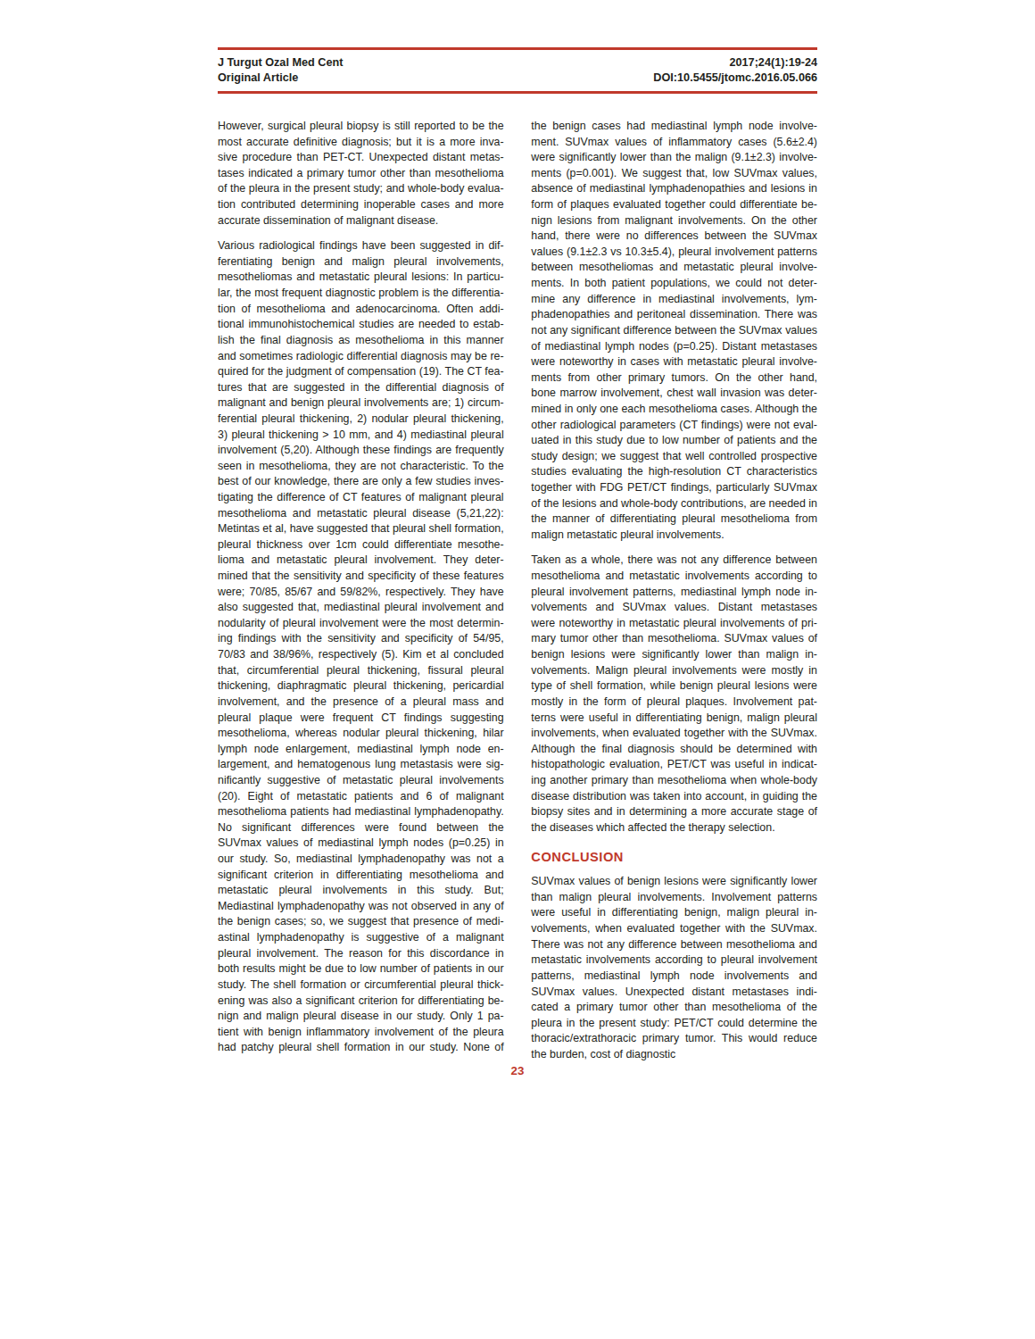J Turgut Ozal Med Cent
2017;24(1):19-24
Original Article
DOI:10.5455/jtomc.2016.05.066
However, surgical pleural biopsy is still reported to be the most accurate definitive diagnosis; but it is a more invasive procedure than PET-CT. Unexpected distant metastases indicated a primary tumor other than mesothelioma of the pleura in the present study; and whole-body evaluation contributed determining inoperable cases and more accurate dissemination of malignant disease.
Various radiological findings have been suggested in differentiating benign and malign pleural involvements, mesotheliomas and metastatic pleural lesions: In particular, the most frequent diagnostic problem is the differentiation of mesothelioma and adenocarcinoma. Often additional immunohistochemical studies are needed to establish the final diagnosis as mesothelioma in this manner and sometimes radiologic differential diagnosis may be required for the judgment of compensation (19). The CT features that are suggested in the differential diagnosis of malignant and benign pleural involvements are; 1) circumferential pleural thickening, 2) nodular pleural thickening, 3) pleural thickening > 10 mm, and 4) mediastinal pleural involvement (5,20). Although these findings are frequently seen in mesothelioma, they are not characteristic. To the best of our knowledge, there are only a few studies investigating the difference of CT features of malignant pleural mesothelioma and metastatic pleural disease (5,21,22): Metintas et al, have suggested that pleural shell formation, pleural thickness over 1cm could differentiate mesothelioma and metastatic pleural involvement. They determined that the sensitivity and specificity of these features were; 70/85, 85/67 and 59/82%, respectively. They have also suggested that, mediastinal pleural involvement and nodularity of pleural involvement were the most determining findings with the sensitivity and specificity of 54/95, 70/83 and 38/96%, respectively (5). Kim et al concluded that, circumferential pleural thickening, fissural pleural thickening, diaphragmatic pleural thickening, pericardial involvement, and the presence of a pleural mass and pleural plaque were frequent CT findings suggesting mesothelioma, whereas nodular pleural thickening, hilar lymph node enlargement, mediastinal lymph node enlargement, and hematogenous lung metastasis were significantly suggestive of metastatic pleural involvements (20). Eight of metastatic patients and 6 of malignant mesothelioma patients had mediastinal lymphadenopathy. No significant differences were found between the SUVmax values of mediastinal lymph nodes (p=0.25) in our study. So, mediastinal lymphadenopathy was not a significant criterion in differentiating mesothelioma and metastatic pleural involvements in this study. But; Mediastinal lymphadenopathy was not observed in any of the benign cases; so, we suggest that presence of mediastinal lymphadenopathy is suggestive of a malignant pleural involvement. The reason for this discordance in both results might be due to low number of patients in our study. The shell formation or circumferential pleural thickening was also a significant criterion for differentiating benign and malign pleural disease in our study. Only 1 patient with benign inflammatory involvement of the pleura had patchy pleural shell formation in our study. None of the benign cases had mediastinal lymph node involvement. SUVmax values of inflammatory cases (5.6±2.4) were significantly lower than the malign (9.1±2.3) involvements (p=0.001). We suggest that, low SUVmax values, absence of mediastinal lymphadenopathies and lesions in form of plaques evaluated together could differentiate benign lesions from malignant involvements. On the other hand, there were no differences between the SUVmax values (9.1±2.3 vs 10.3±5.4), pleural involvement patterns between mesotheliomas and metastatic pleural involvements. In both patient populations, we could not determine any difference in mediastinal involvements, lymphadenopathies and peritoneal dissemination. There was not any significant difference between the SUVmax values of mediastinal lymph nodes (p=0.25). Distant metastases were noteworthy in cases with metastatic pleural involvements from other primary tumors. On the other hand, bone marrow involvement, chest wall invasion was determined in only one each mesothelioma cases. Although the other radiological parameters (CT findings) were not evaluated in this study due to low number of patients and the study design; we suggest that well controlled prospective studies evaluating the high-resolution CT characteristics together with FDG PET/CT findings, particularly SUVmax of the lesions and whole-body contributions, are needed in the manner of differentiating pleural mesothelioma from malign metastatic pleural involvements.
Taken as a whole, there was not any difference between mesothelioma and metastatic involvements according to pleural involvement patterns, mediastinal lymph node involvements and SUVmax values. Distant metastases were noteworthy in metastatic pleural involvements of primary tumor other than mesothelioma. SUVmax values of benign lesions were significantly lower than malign involvements. Malign pleural involvements were mostly in type of shell formation, while benign pleural lesions were mostly in the form of pleural plaques. Involvement patterns were useful in differentiating benign, malign pleural involvements, when evaluated together with the SUVmax. Although the final diagnosis should be determined with histopathologic evaluation, PET/CT was useful in indicating another primary than mesothelioma when whole-body disease distribution was taken into account, in guiding the biopsy sites and in determining a more accurate stage of the diseases which affected the therapy selection.
CONCLUSION
SUVmax values of benign lesions were significantly lower than malign pleural involvements. Involvement patterns were useful in differentiating benign, malign pleural involvements, when evaluated together with the SUVmax. There was not any difference between mesothelioma and metastatic involvements according to pleural involvement patterns, mediastinal lymph node involvements and SUVmax values. Unexpected distant metastases indicated a primary tumor other than mesothelioma of the pleura in the present study: PET/CT could determine the thoracic/extrathoracic primary tumor. This would reduce the burden, cost of diagnostic
23